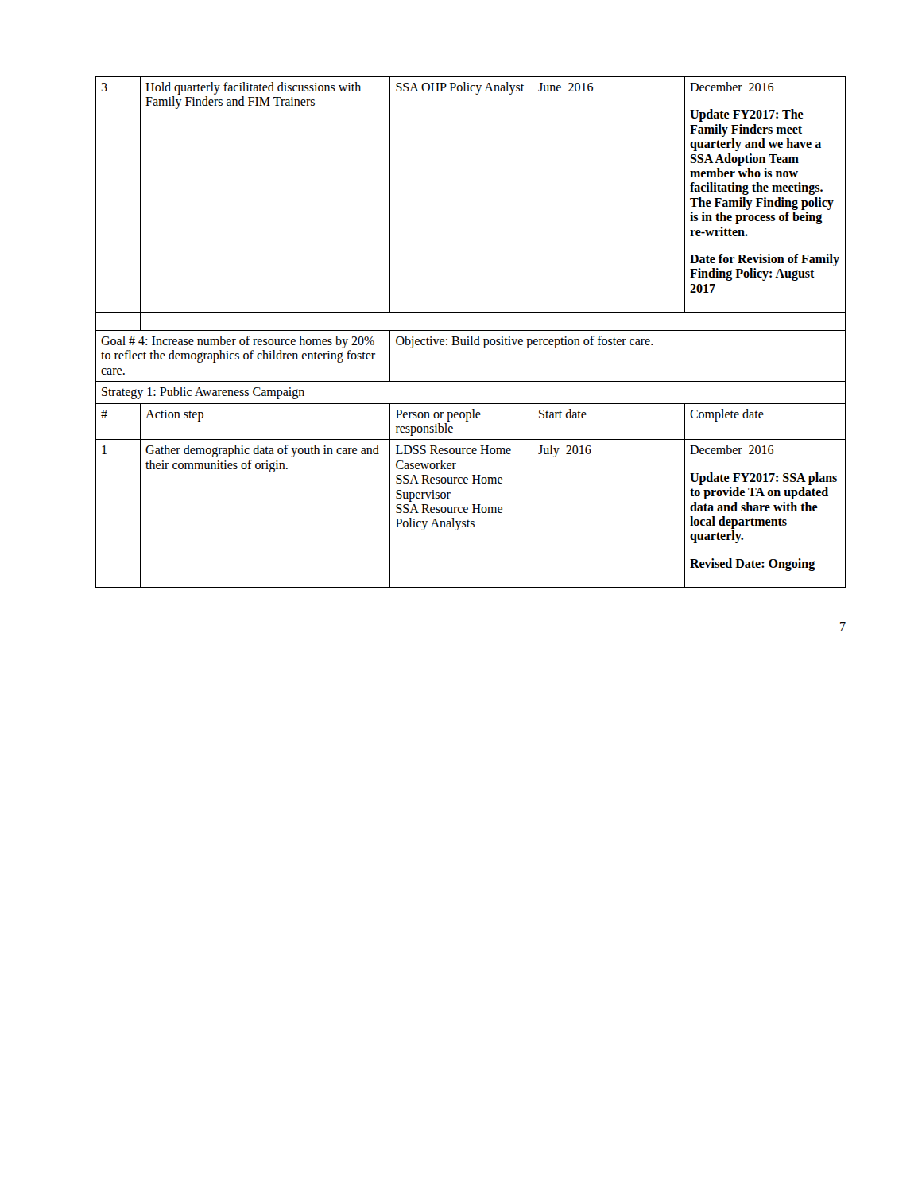| 3 | Hold quarterly facilitated discussions with Family Finders and FIM Trainers | SSA OHP Policy Analyst | June 2016 | December 2016 Update FY2017: The Family Finders meet quarterly and we have a SSA Adoption Team member who is now facilitating the meetings. The Family Finding policy is in the process of being re-written. Date for Revision of Family Finding Policy: August 2017 |
| Goal # 4: Increase number of resource homes by 20% to reflect the demographics of children entering foster care. | Objective: Build positive perception of foster care. |
| Strategy 1: Public Awareness Campaign |
| # | Action step | Person or people responsible | Start date | Complete date |
| 1 | Gather demographic data of youth in care and their communities of origin. | LDSS Resource Home Caseworker SSA Resource Home Supervisor SSA Resource Home Policy Analysts | July 2016 | December 2016 Update FY2017: SSA plans to provide TA on updated data and share with the local departments quarterly. Revised Date: Ongoing |
7